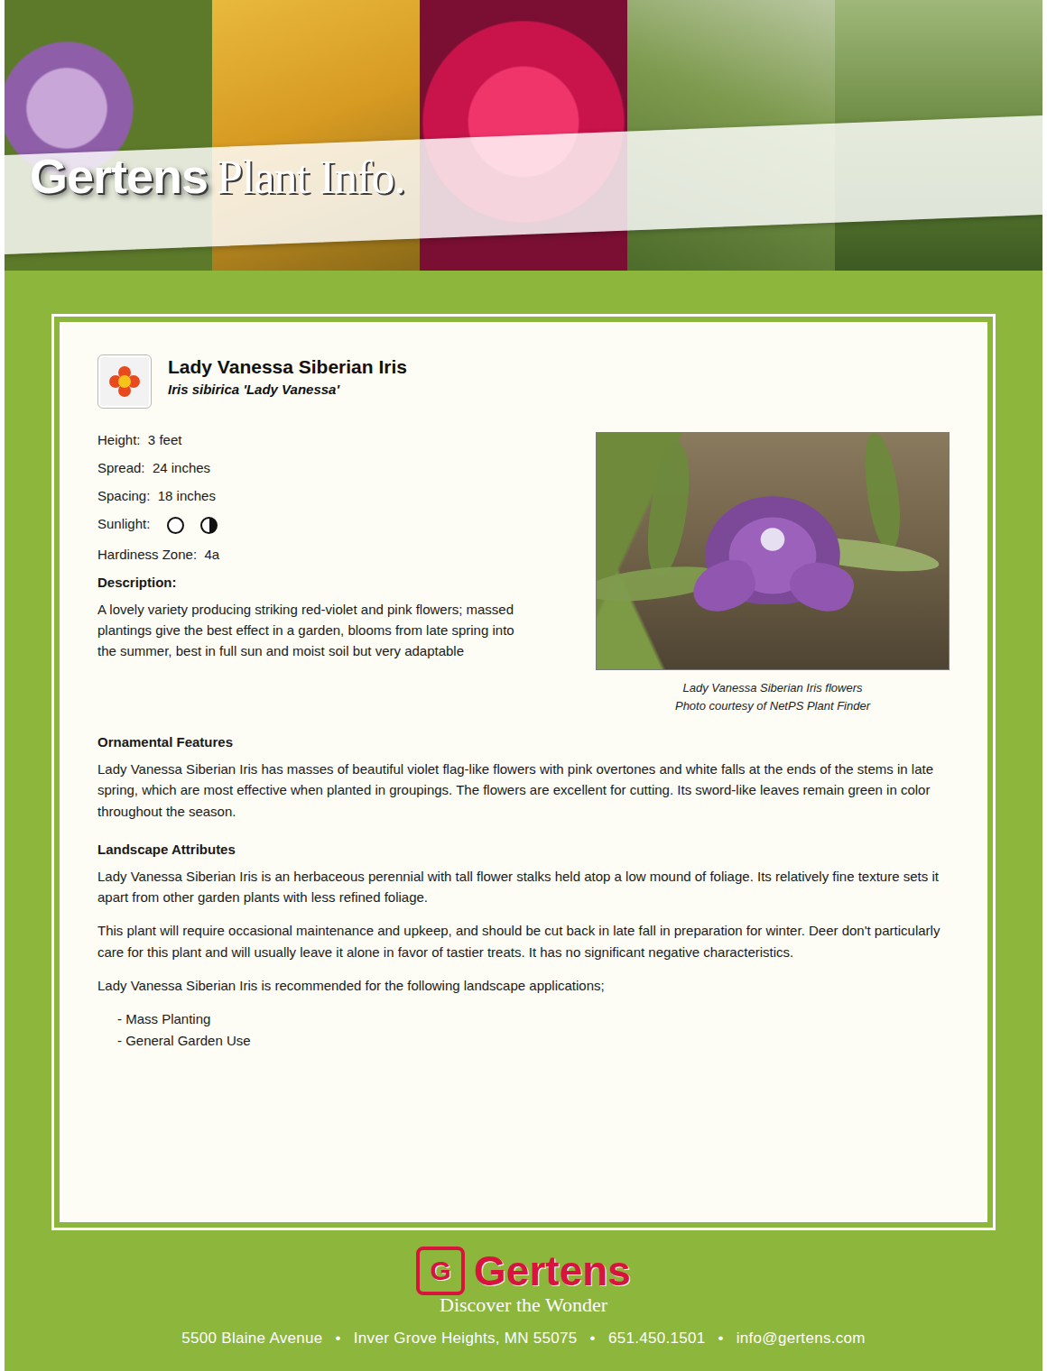GertensPlant Info.
Lady Vanessa Siberian Iris
Iris sibirica 'Lady Vanessa'
Height: 3 feet
Spread: 24 inches
Spacing: 18 inches
Sunlight:
Hardiness Zone: 4a
Description:
A lovely variety producing striking red-violet and pink flowers; massed plantings give the best effect in a garden, blooms from late spring into the summer, best in full sun and moist soil but very adaptable
Lady Vanessa Siberian Iris flowers
Photo courtesy of NetPS Plant Finder
Ornamental Features
Lady Vanessa Siberian Iris has masses of beautiful violet flag-like flowers with pink overtones and white falls at the ends of the stems in late spring, which are most effective when planted in groupings. The flowers are excellent for cutting. Its sword-like leaves remain green in color throughout the season.
Landscape Attributes
Lady Vanessa Siberian Iris is an herbaceous perennial with tall flower stalks held atop a low mound of foliage. Its relatively fine texture sets it apart from other garden plants with less refined foliage.
This plant will require occasional maintenance and upkeep, and should be cut back in late fall in preparation for winter. Deer don't particularly care for this plant and will usually leave it alone in favor of tastier treats. It has no significant negative characteristics.
Lady Vanessa Siberian Iris is recommended for the following landscape applications;
Mass Planting
General Garden Use
Gertens
Discover the Wonder
5500 Blaine Avenue•Inver Grove Heights, MN 55075•651.450.1501•info@gertens.com